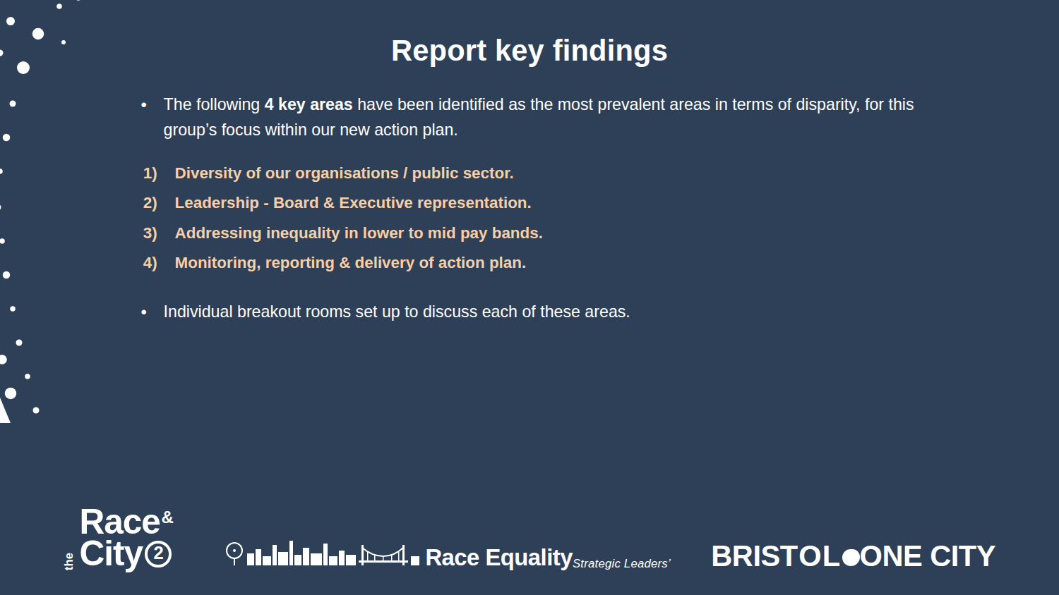Report key findings
The following 4 key areas have been identified as the most prevalent areas in terms of disparity, for this group’s focus within our new action plan.
Diversity of our organisations / public sector.
Leadership - Board & Executive representation.
Addressing inequality in lower to mid pay bands.
Monitoring, reporting & delivery of action plan.
Individual breakout rooms set up to discuss each of these areas.
the Race& City2
Race Equality
Strategic Leaders’
BRISTOL
ONE CITY